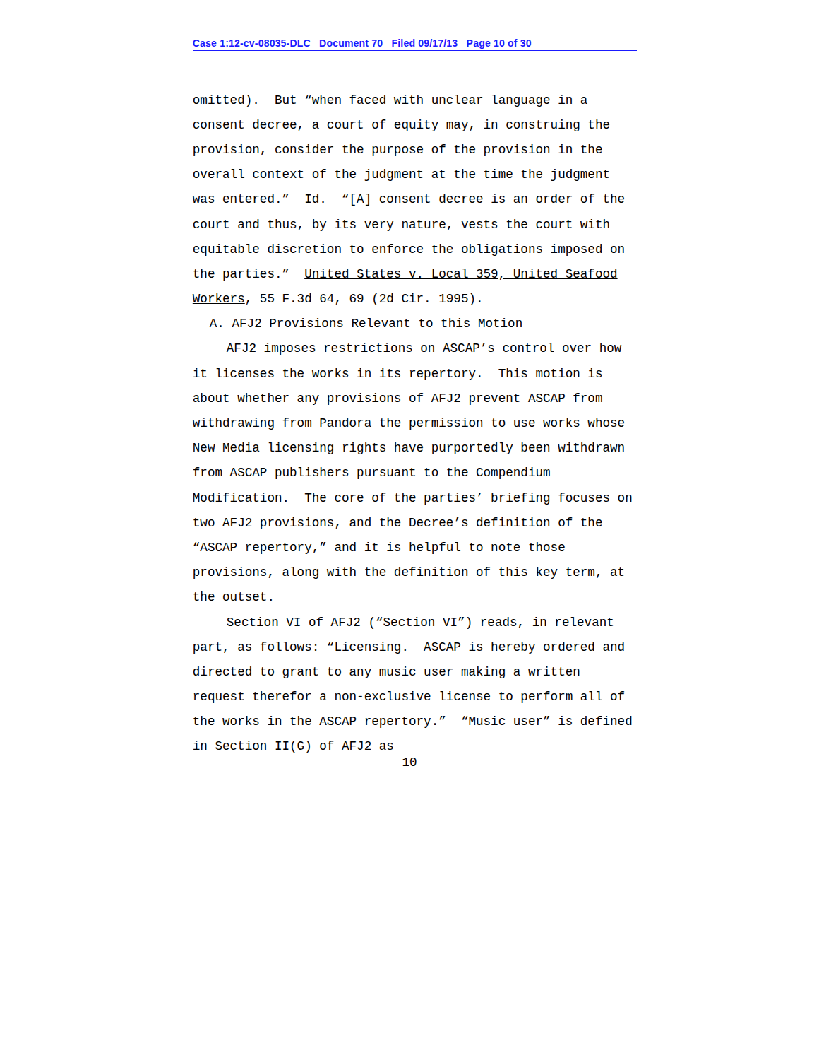Case 1:12-cv-08035-DLC Document 70 Filed 09/17/13 Page 10 of 30
omitted). But “when faced with unclear language in a consent decree, a court of equity may, in construing the provision, consider the purpose of the provision in the overall context of the judgment at the time the judgment was entered.” Id. “[A] consent decree is an order of the court and thus, by its very nature, vests the court with equitable discretion to enforce the obligations imposed on the parties.” United States v. Local 359, United Seafood Workers, 55 F.3d 64, 69 (2d Cir. 1995).
A. AFJ2 Provisions Relevant to this Motion
AFJ2 imposes restrictions on ASCAP’s control over how it licenses the works in its repertory. This motion is about whether any provisions of AFJ2 prevent ASCAP from withdrawing from Pandora the permission to use works whose New Media licensing rights have purportedly been withdrawn from ASCAP publishers pursuant to the Compendium Modification. The core of the parties’ briefing focuses on two AFJ2 provisions, and the Decree’s definition of the “ASCAP repertory,” and it is helpful to note those provisions, along with the definition of this key term, at the outset.
Section VI of AFJ2 (“Section VI”) reads, in relevant part, as follows: “Licensing. ASCAP is hereby ordered and directed to grant to any music user making a written request therefor a non-exclusive license to perform all of the works in the ASCAP repertory.” “Music user” is defined in Section II(G) of AFJ2 as
10